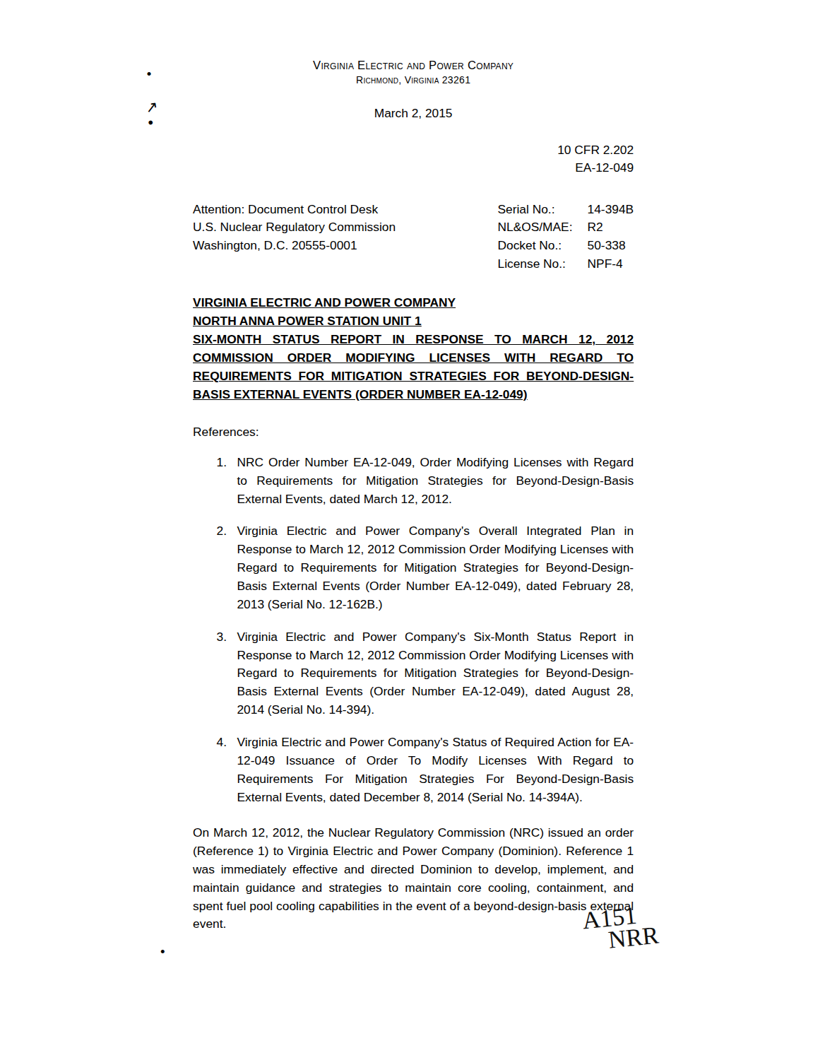• ↗
•
Virginia Electric and Power Company
Richmond, Virginia 23261
March 2, 2015
10 CFR 2.202
EA-12-049
| Attention: Document Control Desk U.S. Nuclear Regulatory Commission Washington, D.C. 20555-0001 | / Serial No.: / 14-394B / / NL&OS/MAE: / R2 / / Docket No.: / 50-338 / / License No.: / NPF-4 / |
VIRGINIA ELECTRIC AND POWER COMPANY
NORTH ANNA POWER STATION UNIT 1
SIX-MONTH STATUS REPORT IN RESPONSE TO MARCH 12, 2012 COMMISSION ORDER MODIFYING LICENSES WITH REGARD TO REQUIREMENTS FOR MITIGATION STRATEGIES FOR BEYOND-DESIGN-BASIS EXTERNAL EVENTS (ORDER NUMBER EA-12-049)
References:
NRC Order Number EA-12-049, Order Modifying Licenses with Regard to Requirements for Mitigation Strategies for Beyond-Design-Basis External Events, dated March 12, 2012.
Virginia Electric and Power Company's Overall Integrated Plan in Response to March 12, 2012 Commission Order Modifying Licenses with Regard to Requirements for Mitigation Strategies for Beyond-Design-Basis External Events (Order Number EA-12-049), dated February 28, 2013 (Serial No. 12-162B.)
Virginia Electric and Power Company's Six-Month Status Report in Response to March 12, 2012 Commission Order Modifying Licenses with Regard to Requirements for Mitigation Strategies for Beyond-Design-Basis External Events (Order Number EA-12-049), dated August 28, 2014 (Serial No. 14-394).
Virginia Electric and Power Company's Status of Required Action for EA-12-049 Issuance of Order To Modify Licenses With Regard to Requirements For Mitigation Strategies For Beyond-Design-Basis External Events, dated December 8, 2014 (Serial No. 14-394A).
On March 12, 2012, the Nuclear Regulatory Commission (NRC) issued an order (Reference 1) to Virginia Electric and Power Company (Dominion). Reference 1 was immediately effective and directed Dominion to develop, implement, and maintain guidance and strategies to maintain core cooling, containment, and spent fuel pool cooling capabilities in the event of a beyond-design-basis external event.
A151 NRR
•